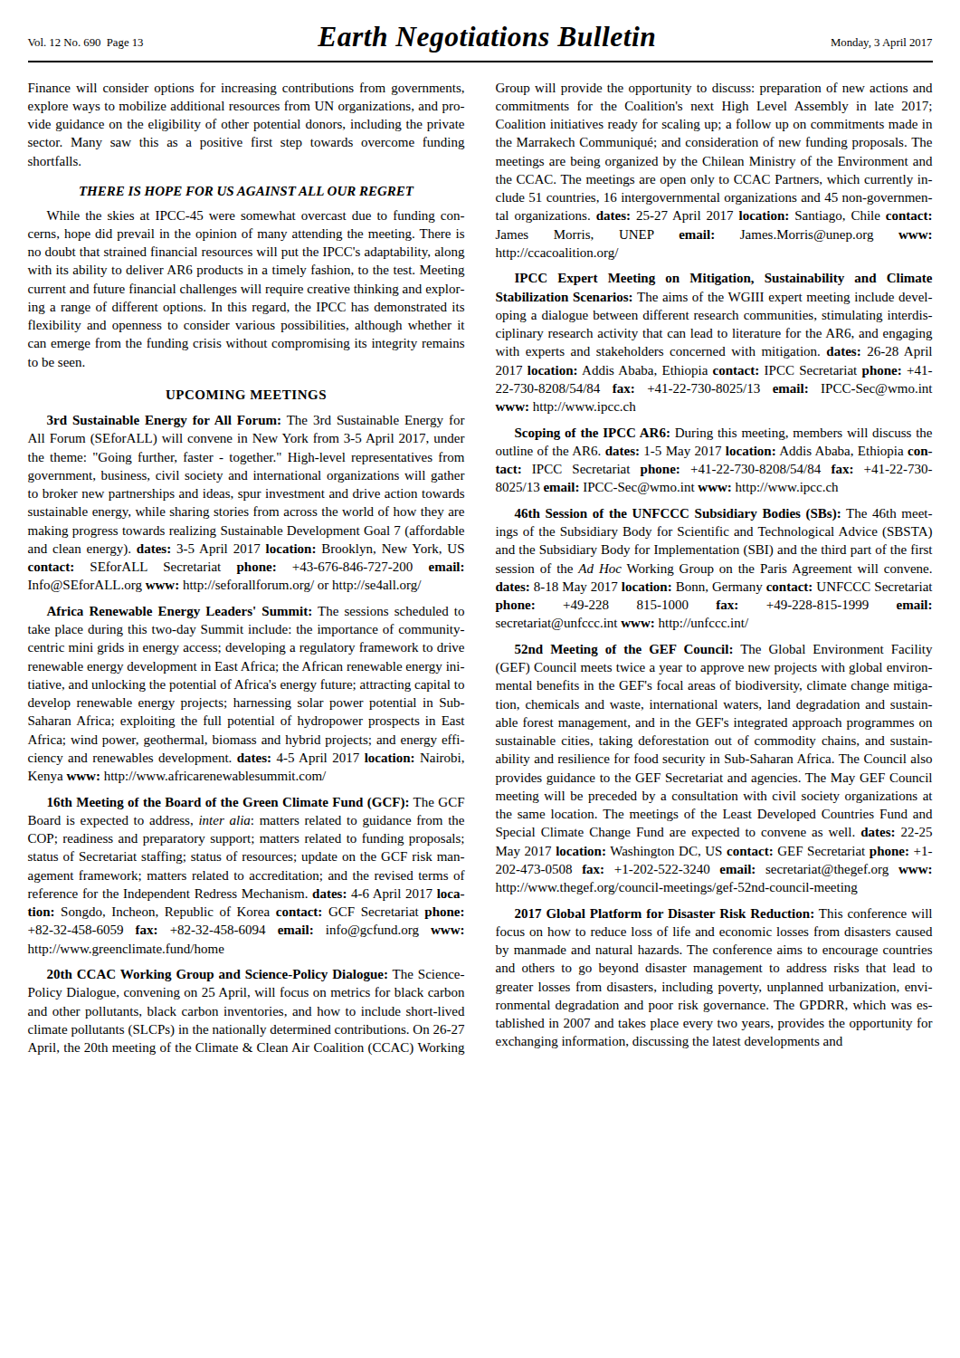Vol. 12 No. 690 Page 13
Earth Negotiations Bulletin
Monday, 3 April 2017
Finance will consider options for increasing contributions from governments, explore ways to mobilize additional resources from UN organizations, and provide guidance on the eligibility of other potential donors, including the private sector. Many saw this as a positive first step towards overcome funding shortfalls.
There is Hope for Us Against All Our Regret
While the skies at IPCC-45 were somewhat overcast due to funding concerns, hope did prevail in the opinion of many attending the meeting. There is no doubt that strained financial resources will put the IPCC's adaptability, along with its ability to deliver AR6 products in a timely fashion, to the test. Meeting current and future financial challenges will require creative thinking and exploring a range of different options. In this regard, the IPCC has demonstrated its flexibility and openness to consider various possibilities, although whether it can emerge from the funding crisis without compromising its integrity remains to be seen.
Upcoming Meetings
3rd Sustainable Energy for All Forum: The 3rd Sustainable Energy for All Forum (SEforALL) will convene in New York from 3-5 April 2017, under the theme: "Going further, faster - together." High-level representatives from government, business, civil society and international organizations will gather to broker new partnerships and ideas, spur investment and drive action towards sustainable energy, while sharing stories from across the world of how they are making progress towards realizing Sustainable Development Goal 7 (affordable and clean energy). dates: 3-5 April 2017 location: Brooklyn, New York, US contact: SEforALL Secretariat phone: +43-676-846-727-200 email: Info@SEforALL.org www: http://seforallforum.org/ or http://se4all.org/
Africa Renewable Energy Leaders' Summit: The sessions scheduled to take place during this two-day Summit include: the importance of community-centric mini grids in energy access; developing a regulatory framework to drive renewable energy development in East Africa; the African renewable energy initiative, and unlocking the potential of Africa's energy future; attracting capital to develop renewable energy projects; harnessing solar power potential in Sub-Saharan Africa; exploiting the full potential of hydropower prospects in East Africa; wind power, geothermal, biomass and hybrid projects; and energy efficiency and renewables development. dates: 4-5 April 2017 location: Nairobi, Kenya www: http://www.africarenewablesummit.com/
16th Meeting of the Board of the Green Climate Fund (GCF): The GCF Board is expected to address, inter alia: matters related to guidance from the COP; readiness and preparatory support; matters related to funding proposals; status of Secretariat staffing; status of resources; update on the GCF risk management framework; matters related to accreditation; and the revised terms of reference for the Independent Redress Mechanism. dates: 4-6 April 2017 location: Songdo, Incheon, Republic of Korea contact: GCF Secretariat phone: +82-32-458-6059 fax: +82-32-458-6094 email: info@gcfund.org www: http://www.greenclimate.fund/home
20th CCAC Working Group and Science-Policy Dialogue: The Science-Policy Dialogue, convening on 25 April, will focus on metrics for black carbon and other pollutants, black carbon inventories, and how to include short-lived climate pollutants (SLCPs) in the nationally determined contributions. On 26-27 April, the 20th meeting of the Climate & Clean Air Coalition (CCAC) Working Group will provide the opportunity to discuss: preparation of new actions and commitments for the Coalition's next High Level Assembly in late 2017; Coalition initiatives ready for scaling up; a follow up on commitments made in the Marrakech Communiqué; and consideration of new funding proposals. The meetings are being organized by the Chilean Ministry of the Environment and the CCAC. The meetings are open only to CCAC Partners, which currently include 51 countries, 16 intergovernmental organizations and 45 non-governmental organizations. dates: 25-27 April 2017 location: Santiago, Chile contact: James Morris, UNEP email: James.Morris@unep.org www: http://ccacoalition.org/
IPCC Expert Meeting on Mitigation, Sustainability and Climate Stabilization Scenarios: The aims of the WGIII expert meeting include developing a dialogue between different research communities, stimulating interdisciplinary research activity that can lead to literature for the AR6, and engaging with experts and stakeholders concerned with mitigation. dates: 26-28 April 2017 location: Addis Ababa, Ethiopia contact: IPCC Secretariat phone: +41-22-730-8208/54/84 fax: +41-22-730-8025/13 email: IPCC-Sec@wmo.int www: http://www.ipcc.ch
Scoping of the IPCC AR6: During this meeting, members will discuss the outline of the AR6. dates: 1-5 May 2017 location: Addis Ababa, Ethiopia contact: IPCC Secretariat phone: +41-22-730-8208/54/84 fax: +41-22-730-8025/13 email: IPCC-Sec@wmo.int www: http://www.ipcc.ch
46th Session of the UNFCCC Subsidiary Bodies (SBs): The 46th meetings of the Subsidiary Body for Scientific and Technological Advice (SBSTA) and the Subsidiary Body for Implementation (SBI) and the third part of the first session of the Ad Hoc Working Group on the Paris Agreement will convene. dates: 8-18 May 2017 location: Bonn, Germany contact: UNFCCC Secretariat phone: +49-228 815-1000 fax: +49-228-815-1999 email: secretariat@unfccc.int www: http://unfccc.int/
52nd Meeting of the GEF Council: The Global Environment Facility (GEF) Council meets twice a year to approve new projects with global environmental benefits in the GEF's focal areas of biodiversity, climate change mitigation, chemicals and waste, international waters, land degradation and sustainable forest management, and in the GEF's integrated approach programmes on sustainable cities, taking deforestation out of commodity chains, and sustainability and resilience for food security in Sub-Saharan Africa. The Council also provides guidance to the GEF Secretariat and agencies. The May GEF Council meeting will be preceded by a consultation with civil society organizations at the same location. The meetings of the Least Developed Countries Fund and Special Climate Change Fund are expected to convene as well. dates: 22-25 May 2017 location: Washington DC, US contact: GEF Secretariat phone: +1-202-473-0508 fax: +1-202-522-3240 email: secretariat@thegef.org www: http://www.thegef.org/council-meetings/gef-52nd-council-meeting
2017 Global Platform for Disaster Risk Reduction: This conference will focus on how to reduce loss of life and economic losses from disasters caused by manmade and natural hazards. The conference aims to encourage countries and others to go beyond disaster management to address risks that lead to greater losses from disasters, including poverty, unplanned urbanization, environmental degradation and poor risk governance. The GPDRR, which was established in 2007 and takes place every two years, provides the opportunity for exchanging information, discussing the latest developments and